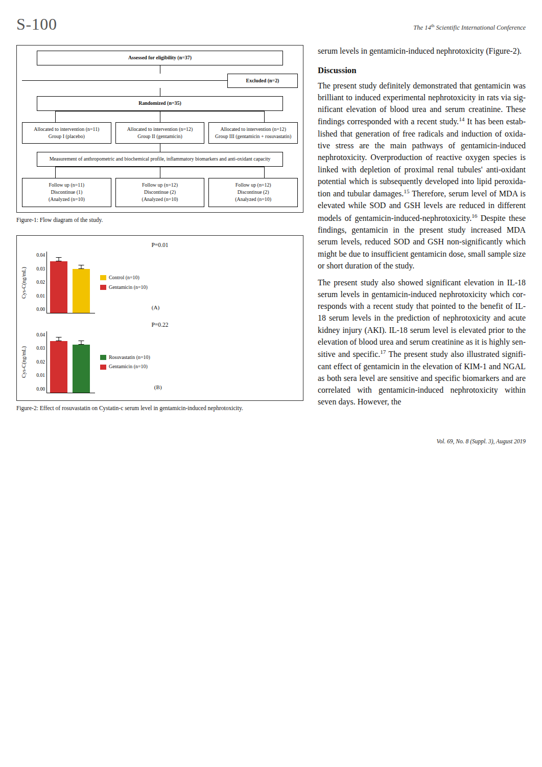S-100
The 14th Scientific International Conference
Assessed for eligibility (n=37)
Excluded (n=2)
Randomized (n=35)
Allocated to intervention (n=11)
Group I (placebo)
Allocated to intervention (n=12)
Group II (gentamicin)
Allocated to intervention (n=12)
Group III (gentamicin + rosuvastatin)
Measurement of anthropometric and biochemical profile, inflammatory biomarkers and anti-oxidant capacity
Follow up (n=11)
Discontinue (1)
(Analyzed (n=10)
Follow up (n=12)
Discontinue (2)
(Analyzed (n=10)
Follow up (n=12)
Discontinue (2)
(Analyzed (n=10)
Figure-1: Flow diagram of the study.
P=0.01
Cys-C(ng/mL)
0.040.030.020.010.00
Control (n=10)
Gentamicin (n=10)
(A)
P=0.22
Cys-C(ng/mL)
0.040.030.020.010.00
Rosuvastatin (n=10)
Gentamicin (n=10)
(B)
Figure-2: Effect of rosuvastatin on Cystatin-c serum level in gentamicin-induced nephrotoxicity.
serum levels in gentamicin-induced nephrotoxicity (Figure-2).
Discussion
The present study definitely demonstrated that gentamicin was brilliant to induced experimental nephrotoxicity in rats via significant elevation of blood urea and serum creatinine. These findings corresponded with a recent study.14 It has been established that generation of free radicals and induction of oxidative stress are the main pathways of gentamicin-induced nephrotoxicity. Overproduction of reactive oxygen species is linked with depletion of proximal renal tubules' anti-oxidant potential which is subsequently developed into lipid peroxidation and tubular damages.15 Therefore, serum level of MDA is elevated while SOD and GSH levels are reduced in different models of gentamicin-induced-nephrotoxicity.16 Despite these findings, gentamicin in the present study increased MDA serum levels, reduced SOD and GSH non-significantly which might be due to insufficient gentamicin dose, small sample size or short duration of the study.
The present study also showed significant elevation in IL-18 serum levels in gentamicin-induced nephrotoxicity which corresponds with a recent study that pointed to the benefit of IL-18 serum levels in the prediction of nephrotoxicity and acute kidney injury (AKI). IL-18 serum level is elevated prior to the elevation of blood urea and serum creatinine as it is highly sensitive and specific.17 The present study also illustrated significant effect of gentamicin in the elevation of KIM-1 and NGAL as both sera level are sensitive and specific biomarkers and are correlated with gentamicin-induced nephrotoxicity within seven days. However, the
Vol. 69, No. 8 (Suppl. 3), August 2019